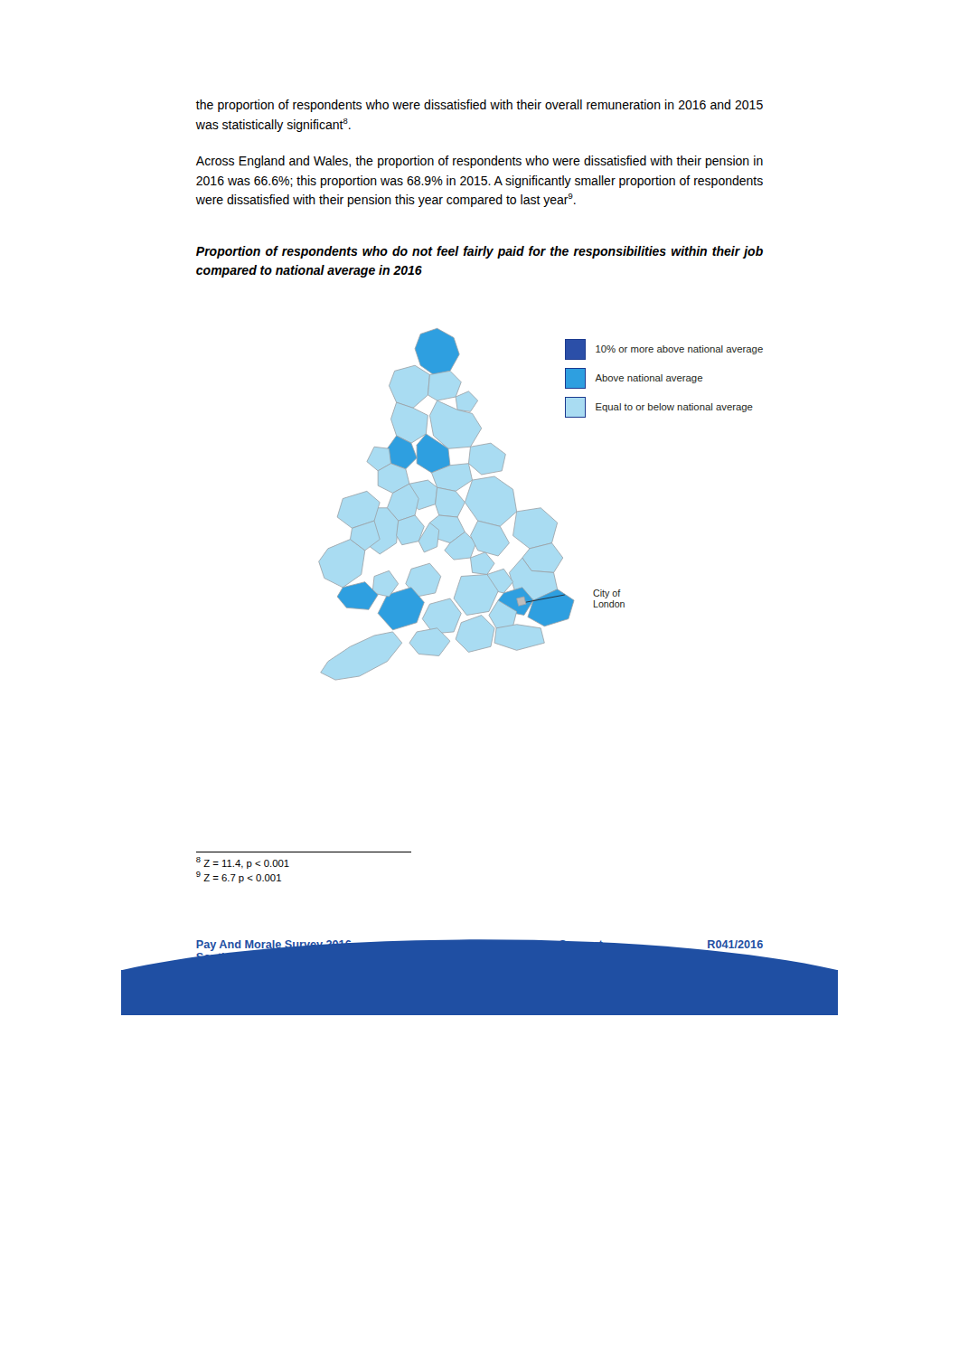the proportion of respondents who were dissatisfied with their overall remuneration in 2016 and 2015 was statistically significant8.
Across England and Wales, the proportion of respondents who were dissatisfied with their pension in 2016 was 66.6%; this proportion was 68.9% in 2015. A significantly smaller proportion of respondents were dissatisfied with their pension this year compared to last year9.
Proportion of respondents who do not feel fairly paid for the responsibilities within their job compared to national average in 2016
10% or more above national average
Above national average
Equal to or below national average
City of
London
8 Z = 11.4, p < 0.001
9 Z = 6.7 p < 0.001
Pay And Morale Survey 2016
South Yorkshire Police
Research & Policy Support
Fran Boag-Munroe
R041/2016
11